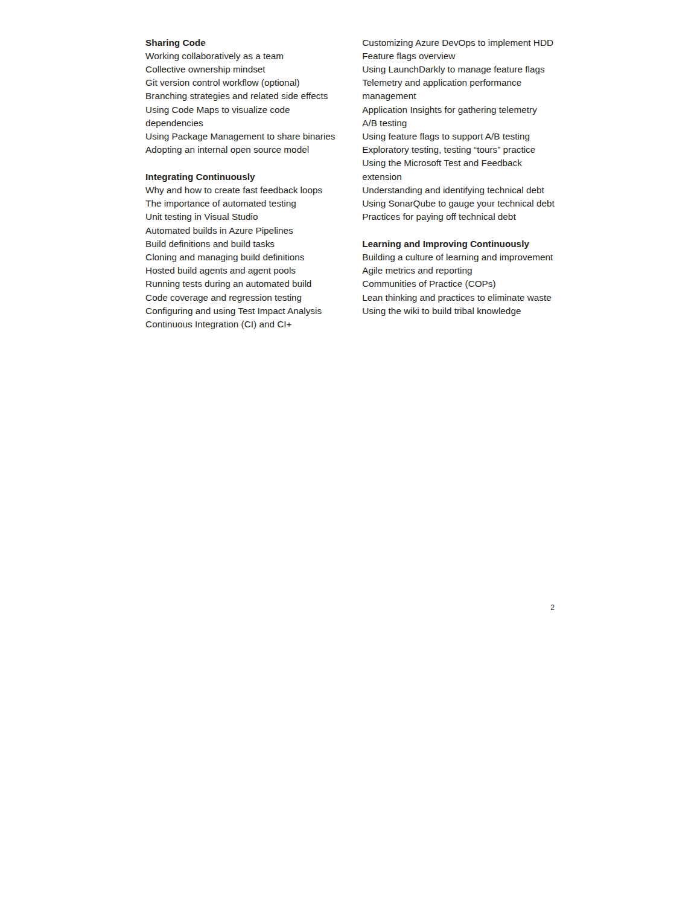Sharing Code
Working collaboratively as a team
Collective ownership mindset
Git version control workflow (optional)
Branching strategies and related side effects
Using Code Maps to visualize code dependencies
Using Package Management to share binaries
Adopting an internal open source model
Integrating Continuously
Why and how to create fast feedback loops
The importance of automated testing
Unit testing in Visual Studio
Automated builds in Azure Pipelines
Build definitions and build tasks
Cloning and managing build definitions
Hosted build agents and agent pools
Running tests during an automated build
Code coverage and regression testing
Configuring and using Test Impact Analysis
Continuous Integration (CI) and CI+
Customizing Azure DevOps to implement HDD
Feature flags overview
Using LaunchDarkly to manage feature flags
Telemetry and application performance management
Application Insights for gathering telemetry
A/B testing
Using feature flags to support A/B testing
Exploratory testing, testing “tours” practice
Using the Microsoft Test and Feedback extension
Understanding and identifying technical debt
Using SonarQube to gauge your technical debt
Practices for paying off technical debt
Learning and Improving Continuously
Building a culture of learning and improvement
Agile metrics and reporting
Communities of Practice (COPs)
Lean thinking and practices to eliminate waste
Using the wiki to build tribal knowledge
2